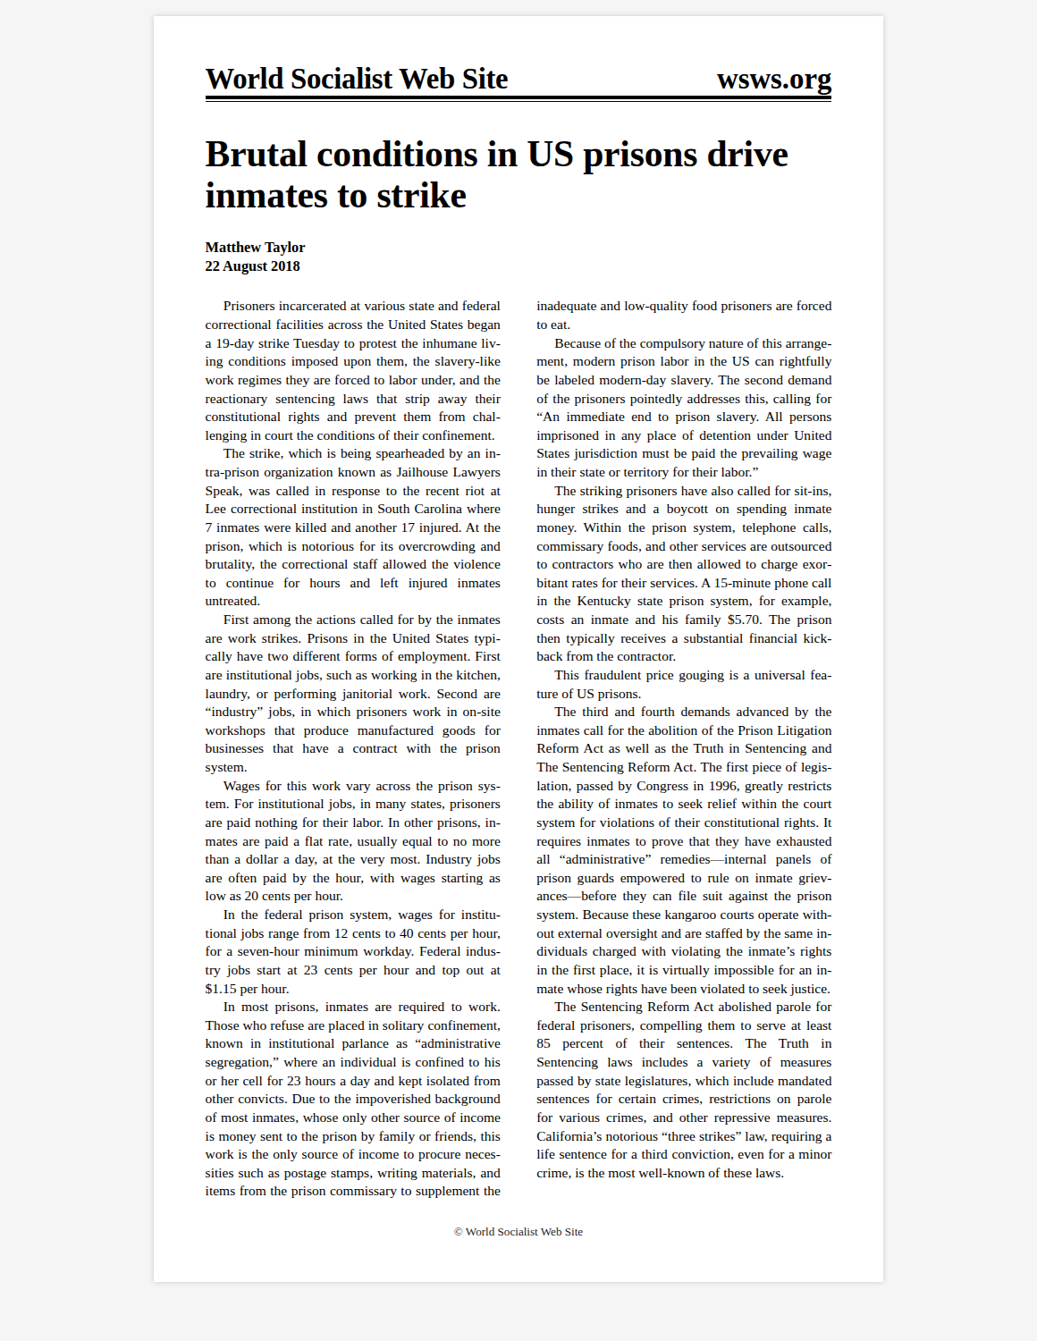World Socialist Web Site
wsws.org
Brutal conditions in US prisons drive inmates to strike
Matthew Taylor 22 August 2018
Prisoners incarcerated at various state and federal correctional facilities across the United States began a 19-day strike Tuesday to protest the inhumane living conditions imposed upon them, the slavery-like work regimes they are forced to labor under, and the reactionary sentencing laws that strip away their constitutional rights and prevent them from challenging in court the conditions of their confinement.
The strike, which is being spearheaded by an intra-prison organization known as Jailhouse Lawyers Speak, was called in response to the recent riot at Lee correctional institution in South Carolina where 7 inmates were killed and another 17 injured. At the prison, which is notorious for its overcrowding and brutality, the correctional staff allowed the violence to continue for hours and left injured inmates untreated.
First among the actions called for by the inmates are work strikes. Prisons in the United States typically have two different forms of employment. First are institutional jobs, such as working in the kitchen, laundry, or performing janitorial work. Second are “industry” jobs, in which prisoners work in on-site workshops that produce manufactured goods for businesses that have a contract with the prison system.
Wages for this work vary across the prison system. For institutional jobs, in many states, prisoners are paid nothing for their labor. In other prisons, inmates are paid a flat rate, usually equal to no more than a dollar a day, at the very most. Industry jobs are often paid by the hour, with wages starting as low as 20 cents per hour.
In the federal prison system, wages for institutional jobs range from 12 cents to 40 cents per hour, for a seven-hour minimum workday. Federal industry jobs start at 23 cents per hour and top out at $1.15 per hour.
In most prisons, inmates are required to work. Those who refuse are placed in solitary confinement, known in institutional parlance as “administrative segregation,” where an individual is confined to his or her cell for 23 hours a day and kept isolated from other convicts. Due to the impoverished background of most inmates, whose only other source of income is money sent to the prison by family or friends, this work is the only source of income to procure necessities such as postage stamps, writing materials, and items from the prison commissary to supplement the inadequate and low-quality food prisoners are forced to eat.
Because of the compulsory nature of this arrangement, modern prison labor in the US can rightfully be labeled modern-day slavery. The second demand of the prisoners pointedly addresses this, calling for “An immediate end to prison slavery. All persons imprisoned in any place of detention under United States jurisdiction must be paid the prevailing wage in their state or territory for their labor.”
The striking prisoners have also called for sit-ins, hunger strikes and a boycott on spending inmate money. Within the prison system, telephone calls, commissary foods, and other services are outsourced to contractors who are then allowed to charge exorbitant rates for their services. A 15-minute phone call in the Kentucky state prison system, for example, costs an inmate and his family $5.70. The prison then typically receives a substantial financial kick-back from the contractor.
This fraudulent price gouging is a universal feature of US prisons.
The third and fourth demands advanced by the inmates call for the abolition of the Prison Litigation Reform Act as well as the Truth in Sentencing and The Sentencing Reform Act. The first piece of legislation, passed by Congress in 1996, greatly restricts the ability of inmates to seek relief within the court system for violations of their constitutional rights. It requires inmates to prove that they have exhausted all “administrative” remedies—internal panels of prison guards empowered to rule on inmate grievances—before they can file suit against the prison system. Because these kangaroo courts operate without external oversight and are staffed by the same individuals charged with violating the inmate’s rights in the first place, it is virtually impossible for an inmate whose rights have been violated to seek justice.
The Sentencing Reform Act abolished parole for federal prisoners, compelling them to serve at least 85 percent of their sentences. The Truth in Sentencing laws includes a variety of measures passed by state legislatures, which include mandated sentences for certain crimes, restrictions on parole for various crimes, and other repressive measures. California’s notorious “three strikes” law, requiring a life sentence for a third conviction, even for a minor crime, is the most well-known of these laws.
© World Socialist Web Site